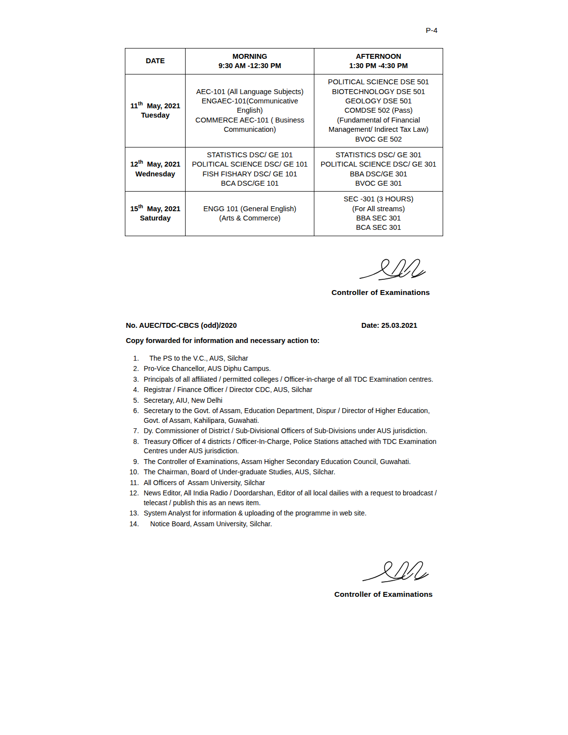P-4
| DATE | MORNING 9:30 AM -12:30 PM | AFTERNOON 1:30 PM -4:30 PM |
| --- | --- | --- |
| 11 th May, 2021 Tuesday | AEC-101 (All Language Subjects) ENGAEC-101(Communicative English) COMMERCE AEC-101 ( Business Communication) | POLITICAL SCIENCE DSE 501 BIOTECHNOLOGY DSE 501 GEOLOGY DSE 501 COMDSE 502 (Pass) (Fundamental of Financial Management/ Indirect Tax Law) BVOC GE 502 |
| 12 th May, 2021 Wednesday | STATISTICS DSC/ GE 101 POLITICAL SCIENCE DSC/ GE 101 FISH FISHARY DSC/ GE 101 BCA DSC/GE 101 | STATISTICS DSC/ GE 301 POLITICAL SCIENCE DSC/ GE 301 BBA DSC/GE 301 BVOC GE 301 |
| 15 th May, 2021 Saturday | ENGG 101 (General English) (Arts & Commerce) | SEC -301 (3 HOURS) (For All streams) BBA SEC 301 BCA SEC 301 |
Controller of Examinations
No. AUEC/TDC-CBCS (odd)/2020 Date: 25.03.2021
Copy forwarded for information and necessary action to:
The PS to the V.C., AUS, Silchar
Pro-Vice Chancellor, AUS Diphu Campus.
Principals of all affiliated / permitted colleges / Officer-in-charge of all TDC Examination centres.
Registrar / Finance Officer / Director CDC, AUS, Silchar
Secretary, AIU, New Delhi
Secretary to the Govt. of Assam, Education Department, Dispur / Director of Higher Education, Govt. of Assam, Kahilipara, Guwahati.
Dy. Commissioner of District / Sub-Divisional Officers of Sub-Divisions under AUS jurisdiction.
Treasury Officer of 4 districts / Officer-In-Charge, Police Stations attached with TDC Examination Centres under AUS jurisdiction.
The Controller of Examinations, Assam Higher Secondary Education Council, Guwahati.
The Chairman, Board of Under-graduate Studies, AUS, Silchar.
All Officers of Assam University, Silchar
News Editor, All India Radio / Doordarshan, Editor of all local dailies with a request to broadcast / telecast / publish this as an news item.
System Analyst for information & uploading of the programme in web site.
Notice Board, Assam University, Silchar.
Controller of Examinations